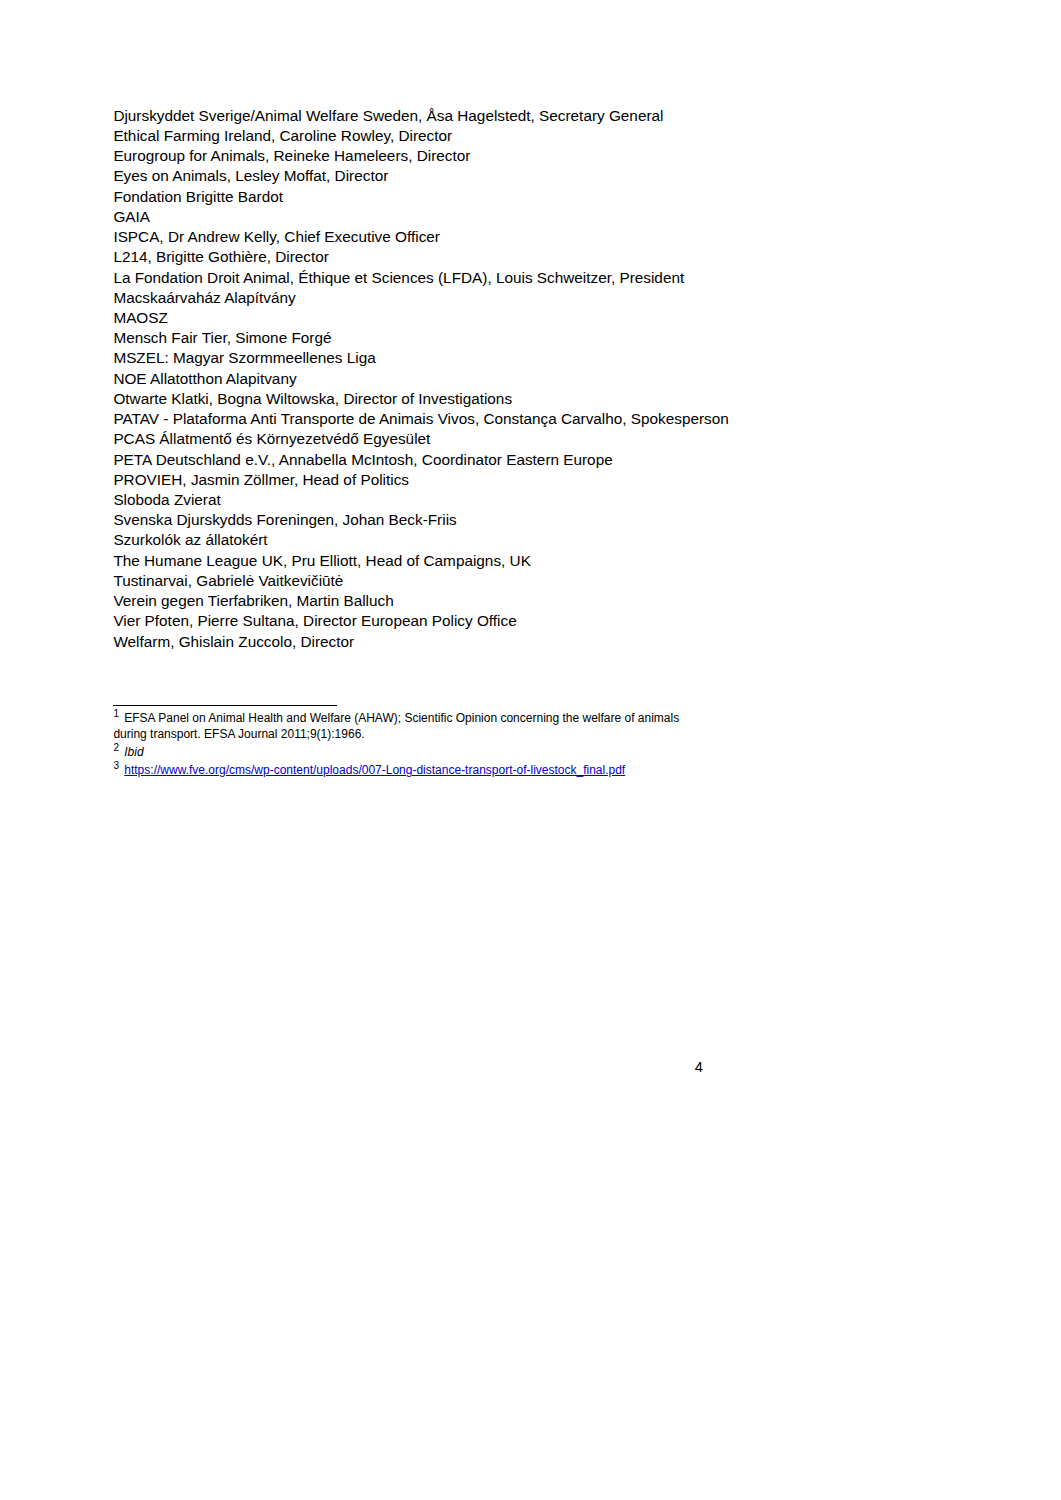Djurskyddet Sverige/Animal Welfare Sweden, Åsa Hagelstedt, Secretary General
Ethical Farming Ireland, Caroline Rowley, Director
Eurogroup for Animals, Reineke Hameleers, Director
Eyes on Animals, Lesley Moffat, Director
Fondation Brigitte Bardot
GAIA
ISPCA, Dr Andrew Kelly, Chief Executive Officer
L214, Brigitte Gothière, Director
La Fondation Droit Animal, Éthique et Sciences (LFDA), Louis Schweitzer, President
Macskaárvaház Alapítvány
MAOSZ
Mensch Fair Tier, Simone Forgé
MSZEL: Magyar Szormmeellenes Liga
NOE Allatotthon Alapitvany
Otwarte Klatki, Bogna Wiltowska, Director of Investigations
PATAV - Plataforma Anti Transporte de Animais Vivos, Constança Carvalho, Spokesperson
PCAS Állatmentő és Környezetvédő Egyesület
PETA Deutschland e.V., Annabella McIntosh, Coordinator Eastern Europe
PROVIEH, Jasmin Zöllmer, Head of Politics
Sloboda Zvierat
Svenska Djurskydds Foreningen, Johan Beck-Friis
Szurkolók az állatokért
The Humane League UK, Pru Elliott, Head of Campaigns, UK
Tustinarvai, Gabrielė Vaitkevičiūtė
Verein gegen Tierfabriken, Martin Balluch
Vier Pfoten, Pierre Sultana, Director European Policy Office
Welfarm, Ghislain Zuccolo, Director
1 EFSA Panel on Animal Health and Welfare (AHAW); Scientific Opinion concerning the welfare of animals during transport. EFSA Journal 2011;9(1):1966.
2 Ibid
3 https://www.fve.org/cms/wp-content/uploads/007-Long-distance-transport-of-livestock_final.pdf
4